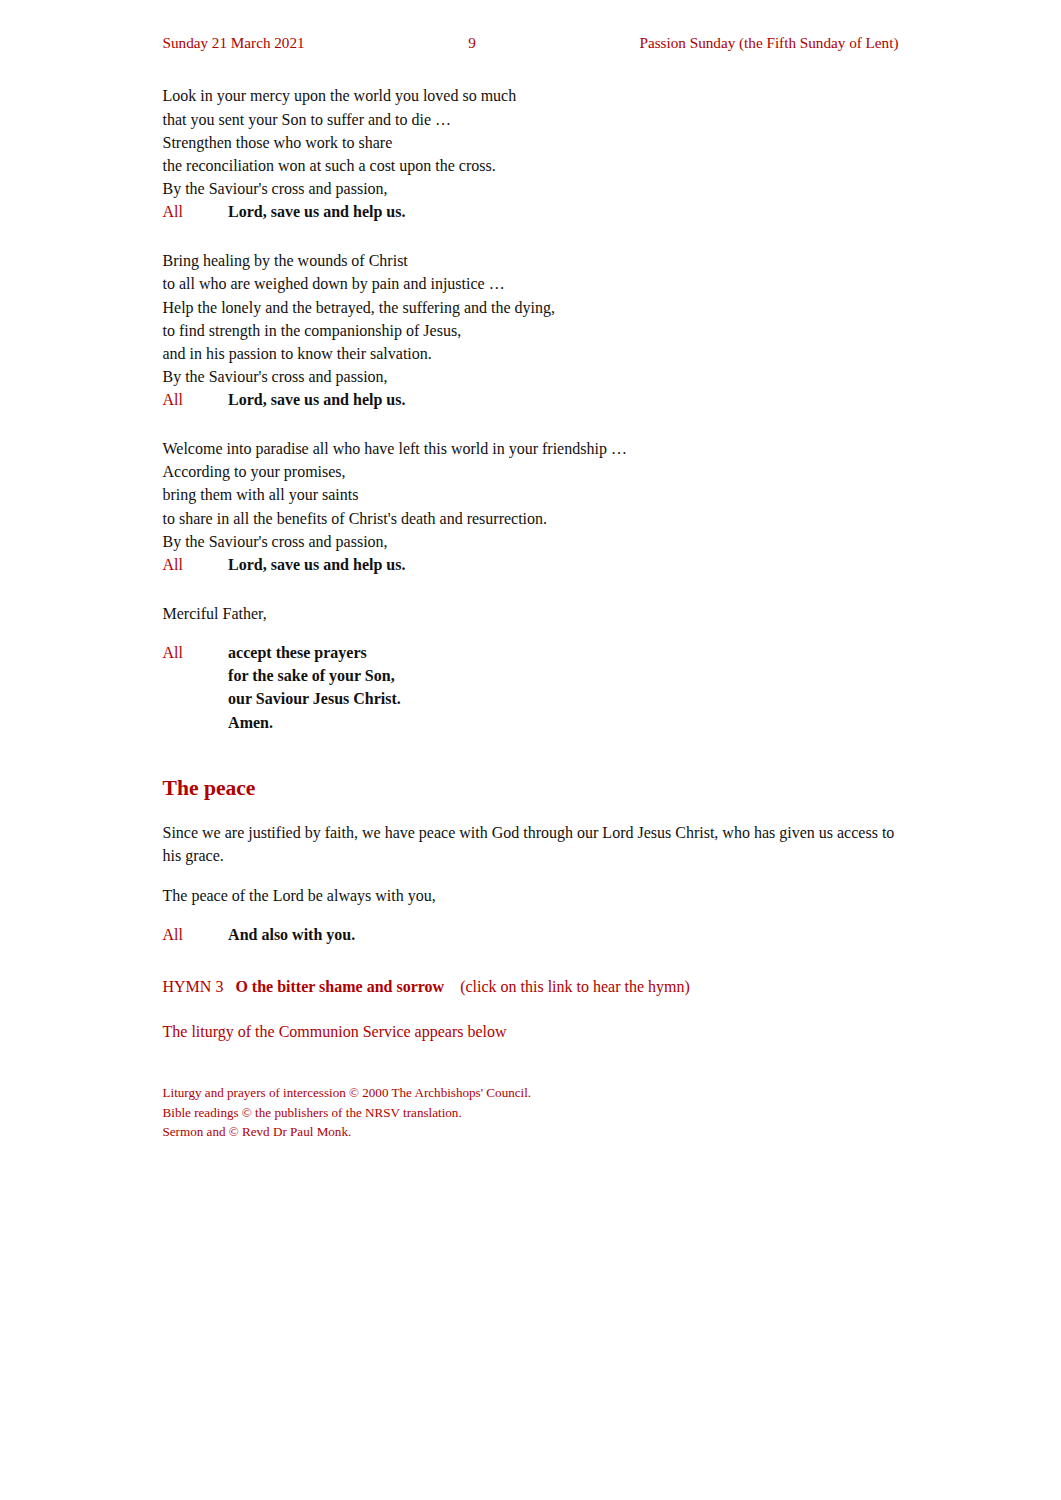Sunday 21 March 2021 9 Passion Sunday (the Fifth Sunday of Lent)
Look in your mercy upon the world you loved so much
that you sent your Son to suffer and to die …
Strengthen those who work to share
the reconciliation won at such a cost upon the cross.
By the Saviour's cross and passion,
All Lord, save us and help us.
Bring healing by the wounds of Christ
to all who are weighed down by pain and injustice …
Help the lonely and the betrayed, the suffering and the dying,
to find strength in the companionship of Jesus,
and in his passion to know their salvation.
By the Saviour's cross and passion,
All Lord, save us and help us.
Welcome into paradise all who have left this world in your friendship …
According to your promises,
bring them with all your saints
to share in all the benefits of Christ's death and resurrection.
By the Saviour's cross and passion,
All Lord, save us and help us.
Merciful Father,
All
accept these prayers
for the sake of your Son,
our Saviour Jesus Christ.
Amen.
The peace
Since we are justified by faith, we have peace with God through our Lord Jesus Christ, who has given us access to his grace.
The peace of the Lord be always with you,
All And also with you.
HYMN 3 O the bitter shame and sorrow (click on this link to hear the hymn)
The liturgy of the Communion Service appears below
Liturgy and prayers of intercession © 2000 The Archbishops' Council.
Bible readings © the publishers of the NRSV translation.
Sermon and © Revd Dr Paul Monk.